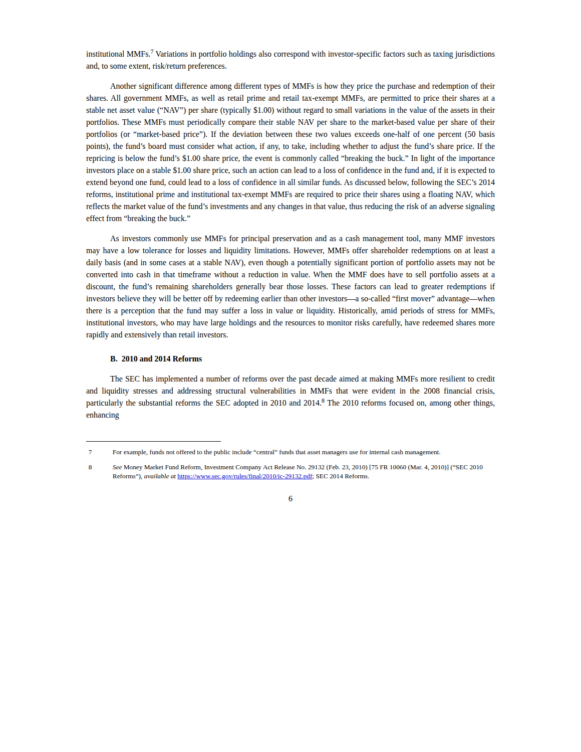institutional MMFs.7 Variations in portfolio holdings also correspond with investor-specific factors such as taxing jurisdictions and, to some extent, risk/return preferences.
Another significant difference among different types of MMFs is how they price the purchase and redemption of their shares. All government MMFs, as well as retail prime and retail tax-exempt MMFs, are permitted to price their shares at a stable net asset value (“NAV”) per share (typically $1.00) without regard to small variations in the value of the assets in their portfolios. These MMFs must periodically compare their stable NAV per share to the market-based value per share of their portfolios (or “market-based price”). If the deviation between these two values exceeds one-half of one percent (50 basis points), the fund’s board must consider what action, if any, to take, including whether to adjust the fund’s share price. If the repricing is below the fund’s $1.00 share price, the event is commonly called “breaking the buck.” In light of the importance investors place on a stable $1.00 share price, such an action can lead to a loss of confidence in the fund and, if it is expected to extend beyond one fund, could lead to a loss of confidence in all similar funds. As discussed below, following the SEC’s 2014 reforms, institutional prime and institutional tax-exempt MMFs are required to price their shares using a floating NAV, which reflects the market value of the fund’s investments and any changes in that value, thus reducing the risk of an adverse signaling effect from “breaking the buck.”
As investors commonly use MMFs for principal preservation and as a cash management tool, many MMF investors may have a low tolerance for losses and liquidity limitations. However, MMFs offer shareholder redemptions on at least a daily basis (and in some cases at a stable NAV), even though a potentially significant portion of portfolio assets may not be converted into cash in that timeframe without a reduction in value. When the MMF does have to sell portfolio assets at a discount, the fund’s remaining shareholders generally bear those losses. These factors can lead to greater redemptions if investors believe they will be better off by redeeming earlier than other investors—a so-called “first mover” advantage—when there is a perception that the fund may suffer a loss in value or liquidity. Historically, amid periods of stress for MMFs, institutional investors, who may have large holdings and the resources to monitor risks carefully, have redeemed shares more rapidly and extensively than retail investors.
B. 2010 and 2014 Reforms
The SEC has implemented a number of reforms over the past decade aimed at making MMFs more resilient to credit and liquidity stresses and addressing structural vulnerabilities in MMFs that were evident in the 2008 financial crisis, particularly the substantial reforms the SEC adopted in 2010 and 2014.8 The 2010 reforms focused on, among other things, enhancing
7
For example, funds not offered to the public include “central” funds that asset managers use for internal cash management.
8
See Money Market Fund Reform, Investment Company Act Release No. 29132 (Feb. 23, 2010) [75 FR 10060 (Mar. 4, 2010)] (“SEC 2010 Reforms”), available at https://www.sec.gov/rules/final/2010/ic-29132.pdf; SEC 2014 Reforms.
6